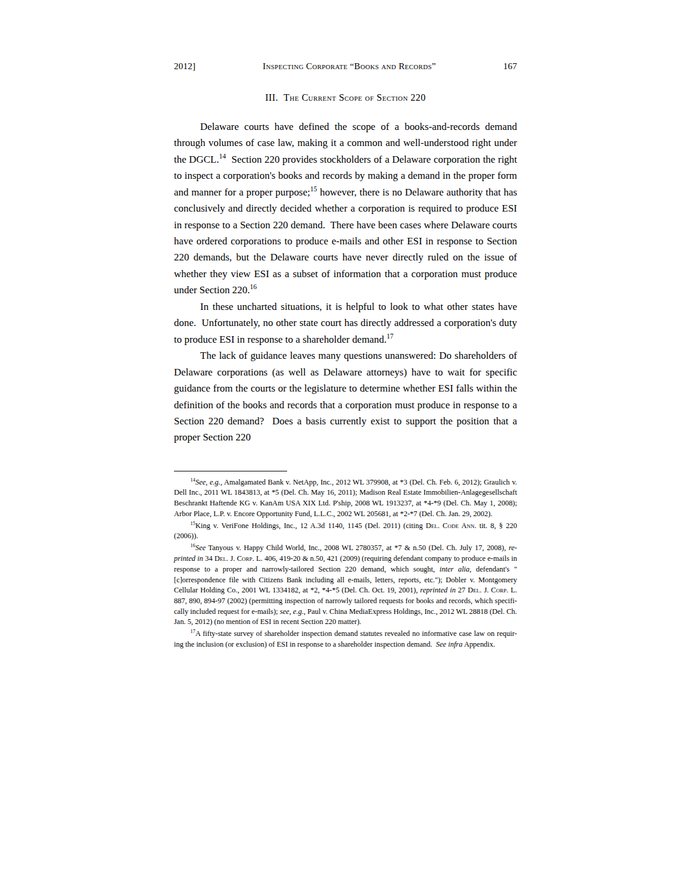2012] Inspecting Corporate “Books and Records” 167
III. The Current Scope of Section 220
Delaware courts have defined the scope of a books-and-records demand through volumes of case law, making it a common and well-understood right under the DGCL.14 Section 220 provides stockholders of a Delaware corporation the right to inspect a corporation's books and records by making a demand in the proper form and manner for a proper purpose;15 however, there is no Delaware authority that has conclusively and directly decided whether a corporation is required to produce ESI in response to a Section 220 demand. There have been cases where Delaware courts have ordered corporations to produce e-mails and other ESI in response to Section 220 demands, but the Delaware courts have never directly ruled on the issue of whether they view ESI as a subset of information that a corporation must produce under Section 220.16
In these uncharted situations, it is helpful to look to what other states have done. Unfortunately, no other state court has directly addressed a corporation's duty to produce ESI in response to a shareholder demand.17
The lack of guidance leaves many questions unanswered: Do shareholders of Delaware corporations (as well as Delaware attorneys) have to wait for specific guidance from the courts or the legislature to determine whether ESI falls within the definition of the books and records that a corporation must produce in response to a Section 220 demand? Does a basis currently exist to support the position that a proper Section 220
14See, e.g., Amalgamated Bank v. NetApp, Inc., 2012 WL 379908, at *3 (Del. Ch. Feb. 6, 2012); Graulich v. Dell Inc., 2011 WL 1843813, at *5 (Del. Ch. May 16, 2011); Madison Real Estate Immobilien-Anlagegesellschaft Beschrankt Haftende KG v. KanAm USA XIX Ltd. P'ship, 2008 WL 1913237, at *4-*9 (Del. Ch. May 1, 2008); Arbor Place, L.P. v. Encore Opportunity Fund, L.L.C., 2002 WL 205681, at *2-*7 (Del. Ch. Jan. 29, 2002).
15King v. VeriFone Holdings, Inc., 12 A.3d 1140, 1145 (Del. 2011) (citing Del. Code Ann. tit. 8, § 220 (2006)).
16See Tanyous v. Happy Child World, Inc., 2008 WL 2780357, at *7 & n.50 (Del. Ch. July 17, 2008), reprinted in 34 Del. J. Corp. L. 406, 419-20 & n.50, 421 (2009) (requiring defendant company to produce e-mails in response to a proper and narrowly-tailored Section 220 demand, which sought, inter alia, defendant's "[c]orrespondence file with Citizens Bank including all e-mails, letters, reports, etc."); Dobler v. Montgomery Cellular Holding Co., 2001 WL 1334182, at *2, *4-*5 (Del. Ch. Oct. 19, 2001), reprinted in 27 Del. J. Corp. L. 887, 890, 894-97 (2002) (permitting inspection of narrowly tailored requests for books and records, which specifically included request for e-mails); see, e.g., Paul v. China MediaExpress Holdings, Inc., 2012 WL 28818 (Del. Ch. Jan. 5, 2012) (no mention of ESI in recent Section 220 matter).
17A fifty-state survey of shareholder inspection demand statutes revealed no informative case law on requiring the inclusion (or exclusion) of ESI in response to a shareholder inspection demand. See infra Appendix.